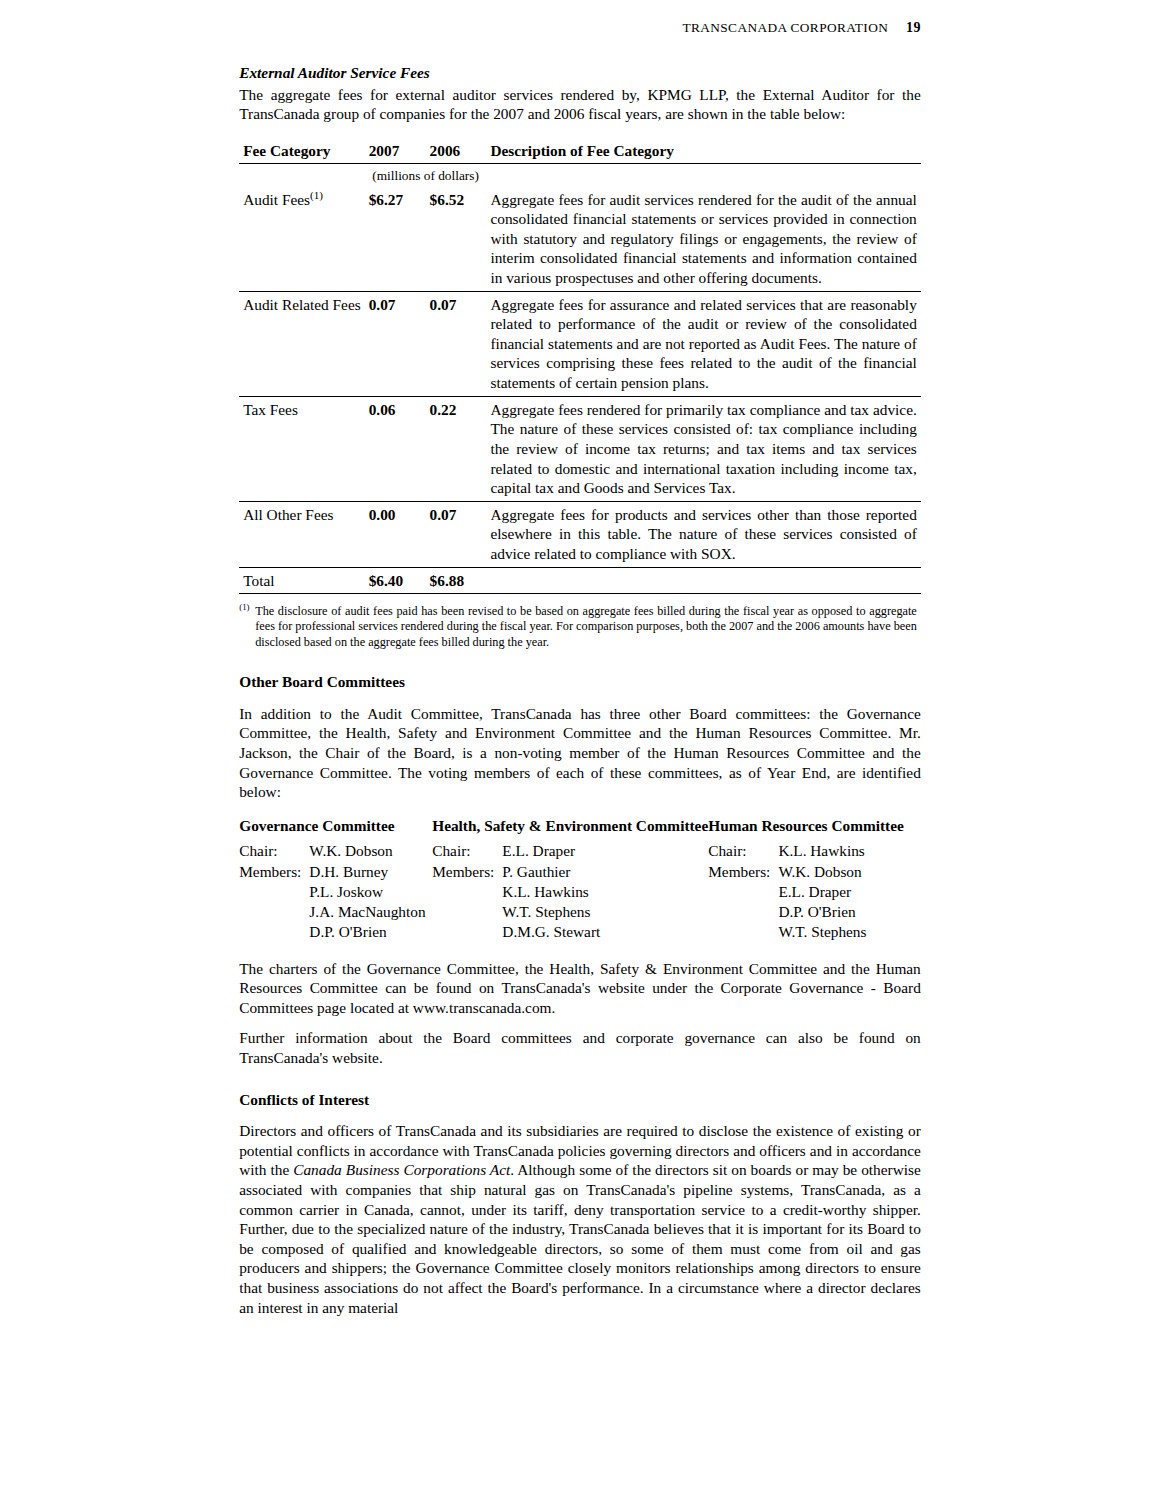TRANSCANADA CORPORATION 19
External Auditor Service Fees
The aggregate fees for external auditor services rendered by, KPMG LLP, the External Auditor for the TransCanada group of companies for the 2007 and 2006 fiscal years, are shown in the table below:
| Fee Category | 2007 | 2006 | Description of Fee Category |
| --- | --- | --- | --- |
| | (millions of dollars) | |
| Audit Fees (1) | $6.27 | $6.52 | Aggregate fees for audit services rendered for the audit of the annual consolidated financial statements or services provided in connection with statutory and regulatory filings or engagements, the review of interim consolidated financial statements and information contained in various prospectuses and other offering documents. |
| Audit Related Fees | 0.07 | 0.07 | Aggregate fees for assurance and related services that are reasonably related to performance of the audit or review of the consolidated financial statements and are not reported as Audit Fees. The nature of services comprising these fees related to the audit of the financial statements of certain pension plans. |
| Tax Fees | 0.06 | 0.22 | Aggregate fees rendered for primarily tax compliance and tax advice. The nature of these services consisted of: tax compliance including the review of income tax returns; and tax items and tax services related to domestic and international taxation including income tax, capital tax and Goods and Services Tax. |
| All Other Fees | 0.00 | 0.07 | Aggregate fees for products and services other than those reported elsewhere in this table. The nature of these services consisted of advice related to compliance with SOX. |
| Total | $6.40 | $6.88 | |
(1) The disclosure of audit fees paid has been revised to be based on aggregate fees billed during the fiscal year as opposed to aggregate fees for professional services rendered during the fiscal year. For comparison purposes, both the 2007 and the 2006 amounts have been disclosed based on the aggregate fees billed during the year.
Other Board Committees
In addition to the Audit Committee, TransCanada has three other Board committees: the Governance Committee, the Health, Safety and Environment Committee and the Human Resources Committee. Mr. Jackson, the Chair of the Board, is a non-voting member of the Human Resources Committee and the Governance Committee. The voting members of each of these committees, as of Year End, are identified below:
| Governance Committee | Health, Safety & Environment Committee | Human Resources Committee |
| --- | --- | --- |
| / Chair: / W.K. Dobson / / Members: / D.H. Burney / / / P.L. Joskow / / / J.A. MacNaughton / / / D.P. O'Brien / | / Chair: / E.L. Draper / / Members: / P. Gauthier / / / K.L. Hawkins / / / W.T. Stephens / / / D.M.G. Stewart / | / Chair: / K.L. Hawkins / / Members: / W.K. Dobson / / / E.L. Draper / / / D.P. O'Brien / / / W.T. Stephens / |
The charters of the Governance Committee, the Health, Safety & Environment Committee and the Human Resources Committee can be found on TransCanada's website under the Corporate Governance - Board Committees page located at www.transcanada.com.
Further information about the Board committees and corporate governance can also be found on TransCanada's website.
Conflicts of Interest
Directors and officers of TransCanada and its subsidiaries are required to disclose the existence of existing or potential conflicts in accordance with TransCanada policies governing directors and officers and in accordance with the Canada Business Corporations Act. Although some of the directors sit on boards or may be otherwise associated with companies that ship natural gas on TransCanada's pipeline systems, TransCanada, as a common carrier in Canada, cannot, under its tariff, deny transportation service to a credit-worthy shipper. Further, due to the specialized nature of the industry, TransCanada believes that it is important for its Board to be composed of qualified and knowledgeable directors, so some of them must come from oil and gas producers and shippers; the Governance Committee closely monitors relationships among directors to ensure that business associations do not affect the Board's performance. In a circumstance where a director declares an interest in any material